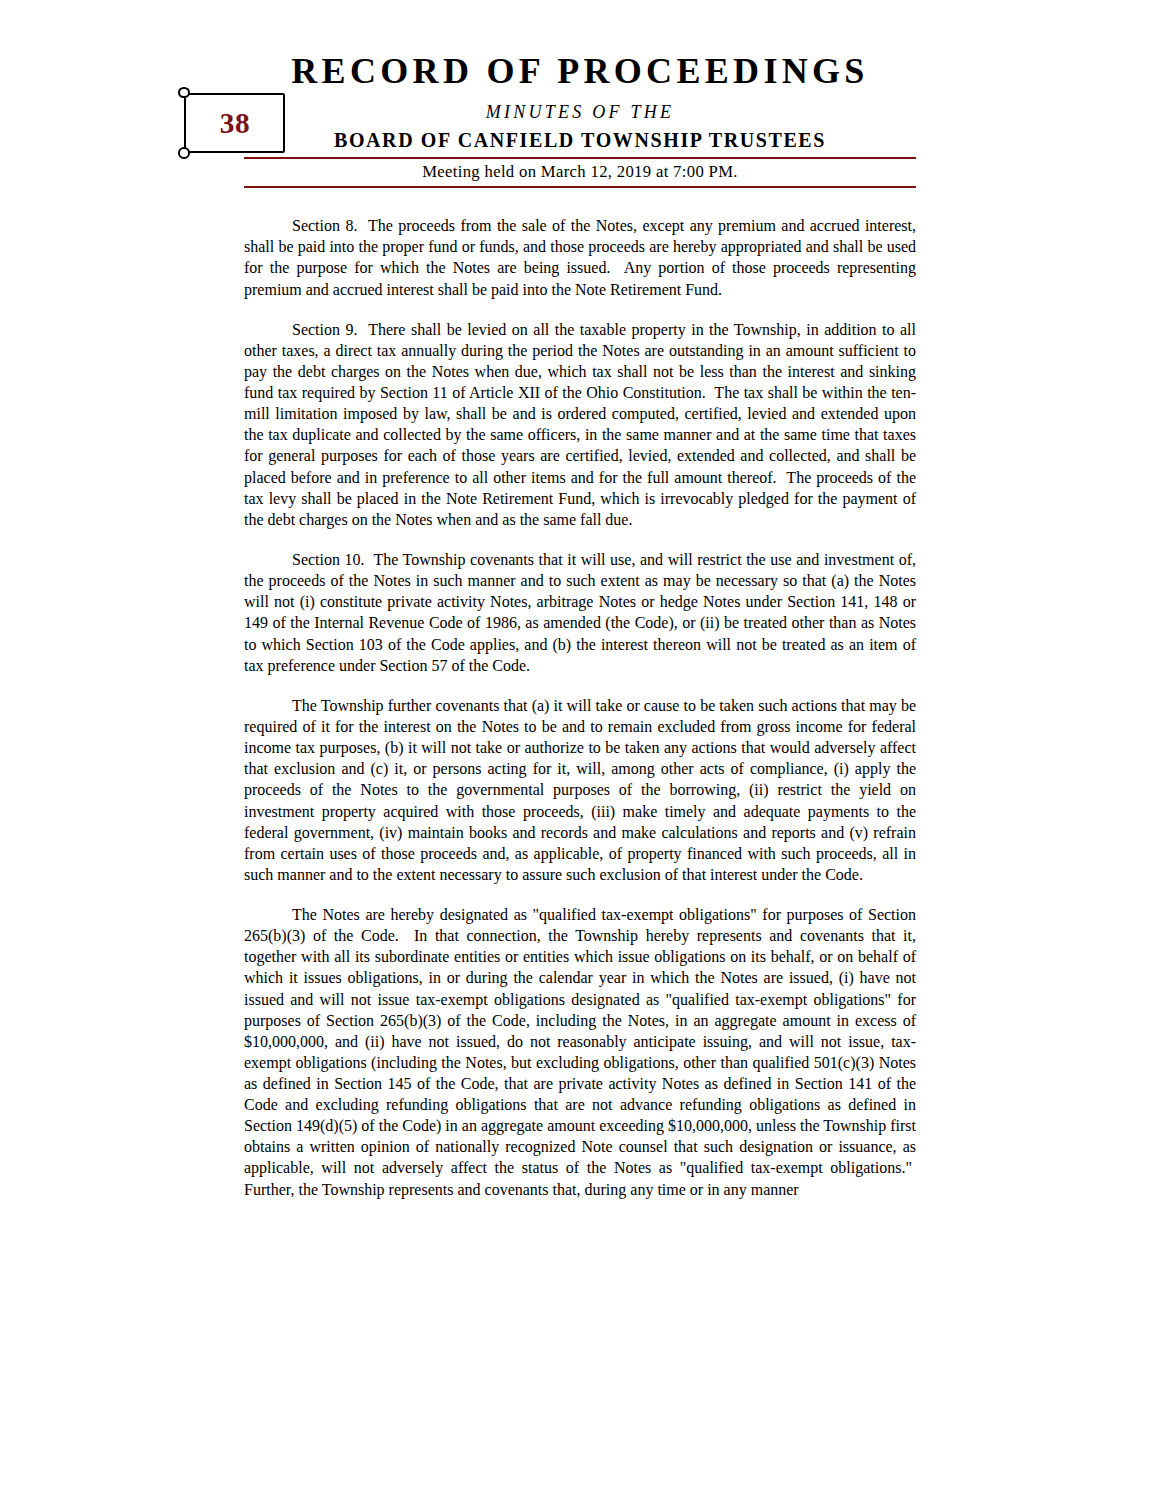38
RECORD OF PROCEEDINGS
MINUTES OF THE
BOARD OF CANFIELD TOWNSHIP TRUSTEES
Meeting held on March 12, 2019 at 7:00 PM.
Section 8. The proceeds from the sale of the Notes, except any premium and accrued interest, shall be paid into the proper fund or funds, and those proceeds are hereby appropriated and shall be used for the purpose for which the Notes are being issued. Any portion of those proceeds representing premium and accrued interest shall be paid into the Note Retirement Fund.
Section 9. There shall be levied on all the taxable property in the Township, in addition to all other taxes, a direct tax annually during the period the Notes are outstanding in an amount sufficient to pay the debt charges on the Notes when due, which tax shall not be less than the interest and sinking fund tax required by Section 11 of Article XII of the Ohio Constitution. The tax shall be within the ten-mill limitation imposed by law, shall be and is ordered computed, certified, levied and extended upon the tax duplicate and collected by the same officers, in the same manner and at the same time that taxes for general purposes for each of those years are certified, levied, extended and collected, and shall be placed before and in preference to all other items and for the full amount thereof. The proceeds of the tax levy shall be placed in the Note Retirement Fund, which is irrevocably pledged for the payment of the debt charges on the Notes when and as the same fall due.
Section 10. The Township covenants that it will use, and will restrict the use and investment of, the proceeds of the Notes in such manner and to such extent as may be necessary so that (a) the Notes will not (i) constitute private activity Notes, arbitrage Notes or hedge Notes under Section 141, 148 or 149 of the Internal Revenue Code of 1986, as amended (the Code), or (ii) be treated other than as Notes to which Section 103 of the Code applies, and (b) the interest thereon will not be treated as an item of tax preference under Section 57 of the Code.
The Township further covenants that (a) it will take or cause to be taken such actions that may be required of it for the interest on the Notes to be and to remain excluded from gross income for federal income tax purposes, (b) it will not take or authorize to be taken any actions that would adversely affect that exclusion and (c) it, or persons acting for it, will, among other acts of compliance, (i) apply the proceeds of the Notes to the governmental purposes of the borrowing, (ii) restrict the yield on investment property acquired with those proceeds, (iii) make timely and adequate payments to the federal government, (iv) maintain books and records and make calculations and reports and (v) refrain from certain uses of those proceeds and, as applicable, of property financed with such proceeds, all in such manner and to the extent necessary to assure such exclusion of that interest under the Code.
The Notes are hereby designated as "qualified tax-exempt obligations" for purposes of Section 265(b)(3) of the Code. In that connection, the Township hereby represents and covenants that it, together with all its subordinate entities or entities which issue obligations on its behalf, or on behalf of which it issues obligations, in or during the calendar year in which the Notes are issued, (i) have not issued and will not issue tax-exempt obligations designated as "qualified tax-exempt obligations" for purposes of Section 265(b)(3) of the Code, including the Notes, in an aggregate amount in excess of $10,000,000, and (ii) have not issued, do not reasonably anticipate issuing, and will not issue, tax-exempt obligations (including the Notes, but excluding obligations, other than qualified 501(c)(3) Notes as defined in Section 145 of the Code, that are private activity Notes as defined in Section 141 of the Code and excluding refunding obligations that are not advance refunding obligations as defined in Section 149(d)(5) of the Code) in an aggregate amount exceeding $10,000,000, unless the Township first obtains a written opinion of nationally recognized Note counsel that such designation or issuance, as applicable, will not adversely affect the status of the Notes as "qualified tax-exempt obligations." Further, the Township represents and covenants that, during any time or in any manner